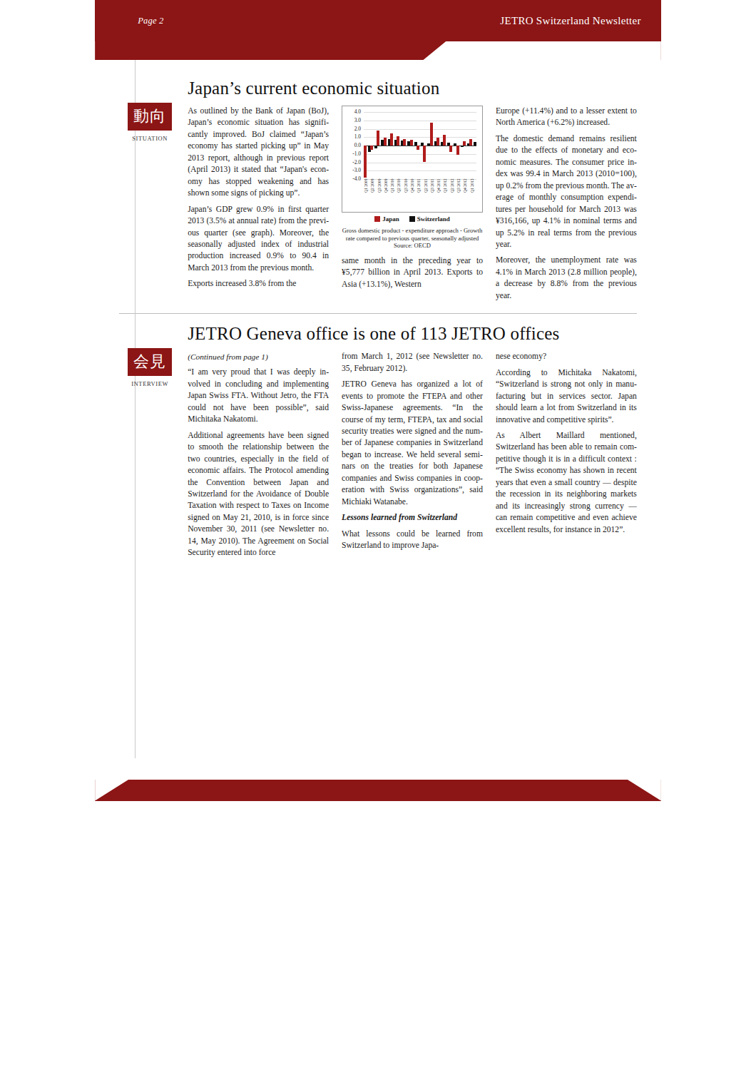Page 2
JETRO Switzerland Newsletter
Japan’s current economic situation
動向 SITUATION
As outlined by the Bank of Japan (BoJ), Japan’s economic situation has significantly improved. BoJ claimed “Japan’s economy has started picking up” in May 2013 report, although in previous report (April 2013) it stated that “Japan's economy has stopped weakening and has shown some signs of picking up”.
Japan’s GDP grew 0.9% in first quarter 2013 (3.5% at annual rate) from the previous quarter (see graph). Moreover, the seasonally adjusted index of industrial production increased 0.9% to 90.4 in March 2013 from the previous month.
Exports increased 3.8% from the
4.0
3.0
2.0
1.0
0.0
-1.0
-2.0
-3.0
-4.0
Q1 2009
Q2 2009
Q3 2009
Q4 2009
Q1 2010
Q2 2010
Q3 2010
Q4 2010
Q1 2011
Q2 2011
Q3 2011
Q4 2011
Q1 2012
Q2 2012
Q3 2012
Q4 2012
Q1 2013
Japan Switzerland
Gross domestic product - expenditure approach - Growth rate compared to previous quarter, seasonally adjusted
Source: OECD
same month in the preceding year to ¥5,777 billion in April 2013. Exports to Asia (+13.1%), Western
Europe (+11.4%) and to a lesser extent to North America (+6.2%) increased.
The domestic demand remains resilient due to the effects of monetary and economic measures. The consumer price index was 99.4 in March 2013 (2010=100), up 0.2% from the previous month. The average of monthly consumption expenditures per household for March 2013 was ¥316,166, up 4.1% in nominal terms and up 5.2% in real terms from the previous year.
Moreover, the unemployment rate was 4.1% in March 2013 (2.8 million people), a decrease by 8.8% from the previous year.
JETRO Geneva office is one of 113 JETRO offices
会見 INTERVIEW
(Continued from page 1)
“I am very proud that I was deeply involved in concluding and implementing Japan Swiss FTA. Without Jetro, the FTA could not have been possible”, said Michitaka Nakatomi.
Additional agreements have been signed to smooth the relationship between the two countries, especially in the field of economic affairs. The Protocol amending the Convention between Japan and Switzerland for the Avoidance of Double Taxation with respect to Taxes on Income signed on May 21, 2010, is in force since November 30, 2011 (see Newsletter no. 14, May 2010). The Agreement on Social Security entered into force
from March 1, 2012 (see Newsletter no. 35, February 2012).
JETRO Geneva has organized a lot of events to promote the FTEPA and other Swiss-Japanese agreements. “In the course of my term, FTEPA, tax and social security treaties were signed and the number of Japanese companies in Switzerland began to increase. We held several seminars on the treaties for both Japanese companies and Swiss companies in cooperation with Swiss organizations”, said Michiaki Watanabe.
Lessons learned from Switzerland
What lessons could be learned from Switzerland to improve Japa-
nese economy?
According to Michitaka Nakatomi, “Switzerland is strong not only in manufacturing but in services sector. Japan should learn a lot from Switzerland in its innovative and competitive spirits”.
As Albert Maillard mentioned, Switzerland has been able to remain competitive though it is in a difficult context : “The Swiss economy has shown in recent years that even a small country — despite the recession in its neighboring markets and its increasingly strong currency — can remain competitive and even achieve excellent results, for instance in 2012”.